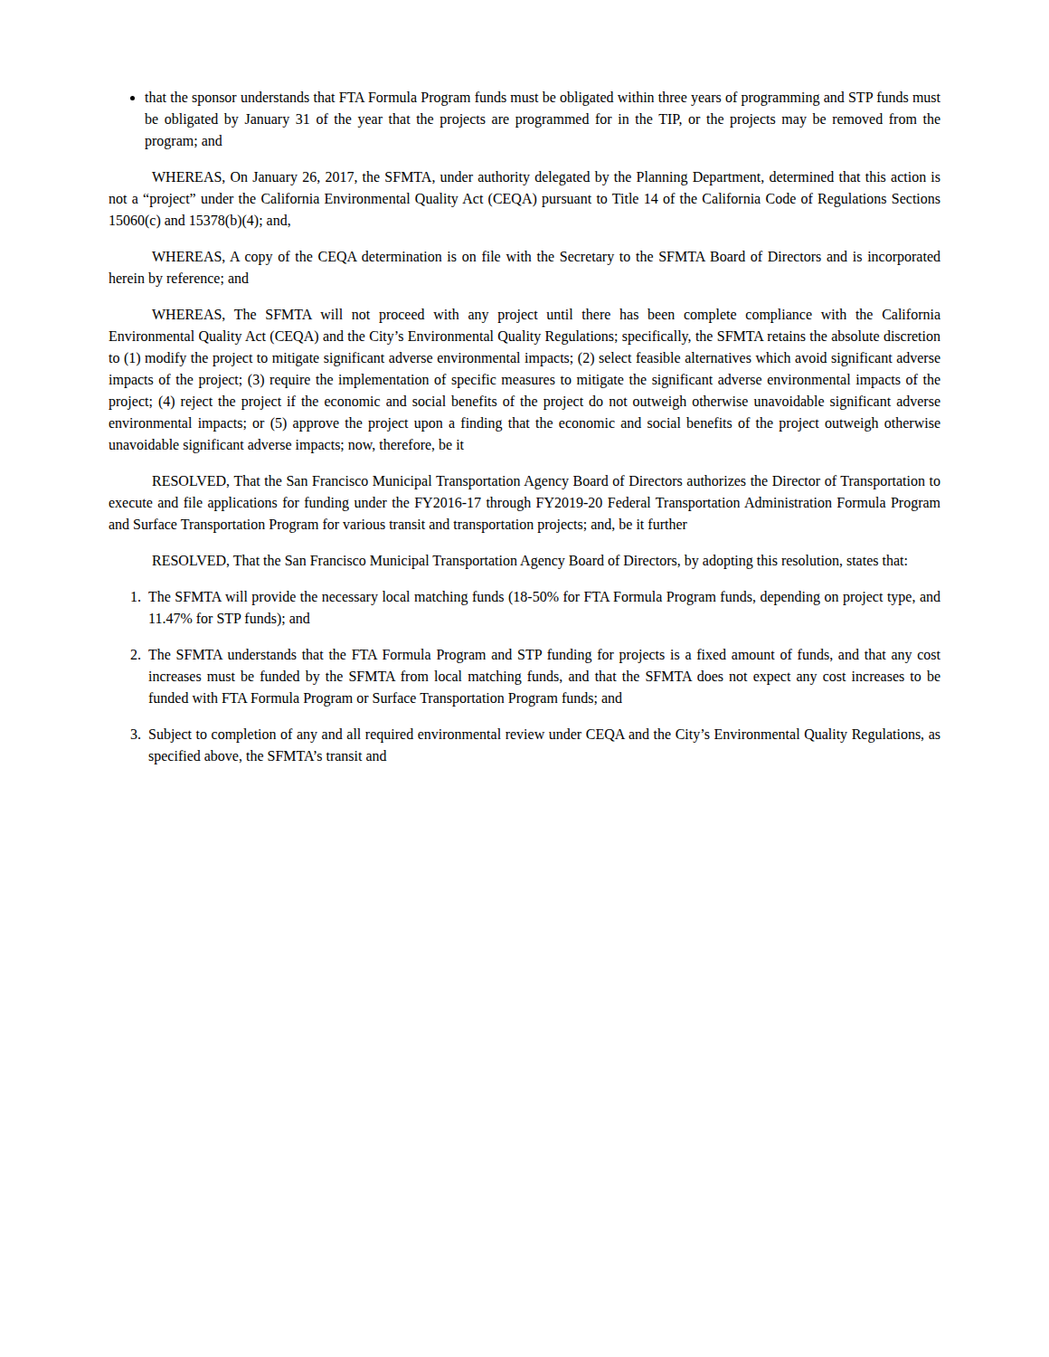that the sponsor understands that FTA Formula Program funds must be obligated within three years of programming and STP funds must be obligated by January 31 of the year that the projects are programmed for in the TIP, or the projects may be removed from the program; and
WHEREAS, On January 26, 2017, the SFMTA, under authority delegated by the Planning Department, determined that this action is not a “project” under the California Environmental Quality Act (CEQA) pursuant to Title 14 of the California Code of Regulations Sections 15060(c) and 15378(b)(4); and,
WHEREAS, A copy of the CEQA determination is on file with the Secretary to the SFMTA Board of Directors and is incorporated herein by reference; and
WHEREAS, The SFMTA will not proceed with any project until there has been complete compliance with the California Environmental Quality Act (CEQA) and the City’s Environmental Quality Regulations; specifically, the SFMTA retains the absolute discretion to (1) modify the project to mitigate significant adverse environmental impacts; (2) select feasible alternatives which avoid significant adverse impacts of the project; (3) require the implementation of specific measures to mitigate the significant adverse environmental impacts of the project; (4) reject the project if the economic and social benefits of the project do not outweigh otherwise unavoidable significant adverse environmental impacts; or (5) approve the project upon a finding that the economic and social benefits of the project outweigh otherwise unavoidable significant adverse impacts; now, therefore, be it
RESOLVED, That the San Francisco Municipal Transportation Agency Board of Directors authorizes the Director of Transportation to execute and file applications for funding under the FY2016-17 through FY2019-20 Federal Transportation Administration Formula Program and Surface Transportation Program for various transit and transportation projects; and, be it further
RESOLVED, That the San Francisco Municipal Transportation Agency Board of Directors, by adopting this resolution, states that:
The SFMTA will provide the necessary local matching funds (18-50% for FTA Formula Program funds, depending on project type, and 11.47% for STP funds); and
The SFMTA understands that the FTA Formula Program and STP funding for projects is a fixed amount of funds, and that any cost increases must be funded by the SFMTA from local matching funds, and that the SFMTA does not expect any cost increases to be funded with FTA Formula Program or Surface Transportation Program funds; and
Subject to completion of any and all required environmental review under CEQA and the City’s Environmental Quality Regulations, as specified above, the SFMTA’s transit and